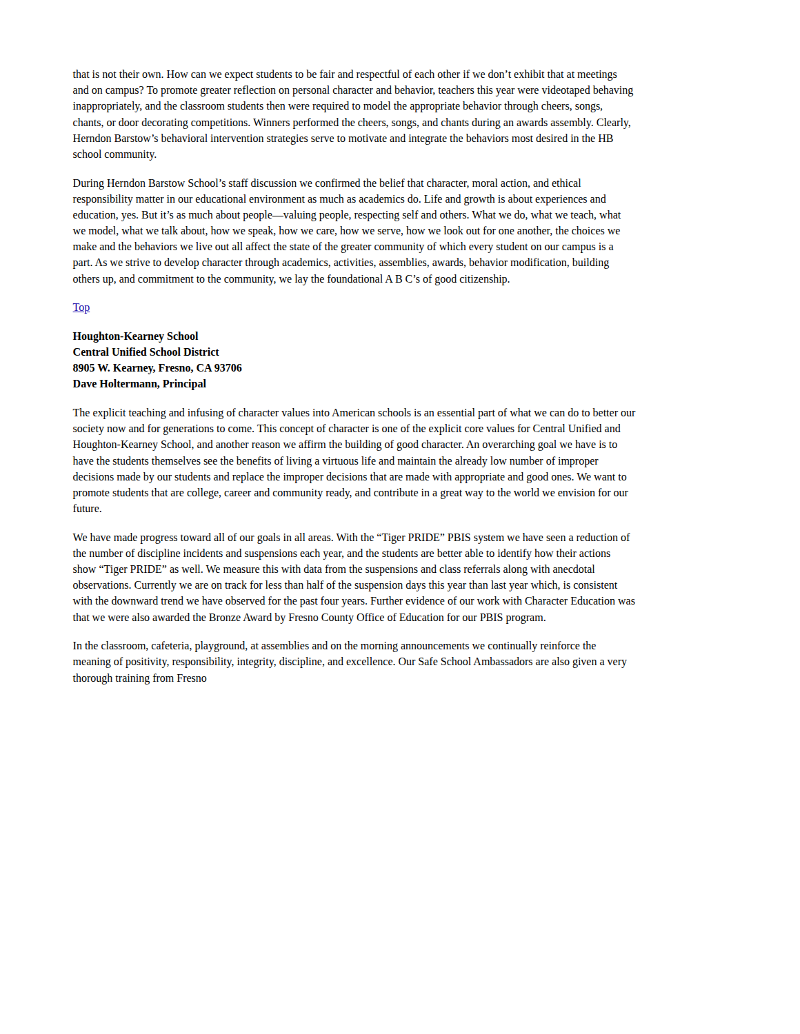that is not their own. How can we expect students to be fair and respectful of each other if we don’t exhibit that at meetings and on campus? To promote greater reflection on personal character and behavior, teachers this year were videotaped behaving inappropriately, and the classroom students then were required to model the appropriate behavior through cheers, songs, chants, or door decorating competitions. Winners performed the cheers, songs, and chants during an awards assembly. Clearly, Herndon Barstow’s behavioral intervention strategies serve to motivate and integrate the behaviors most desired in the HB school community.
During Herndon Barstow School’s staff discussion we confirmed the belief that character, moral action, and ethical responsibility matter in our educational environment as much as academics do. Life and growth is about experiences and education, yes. But it’s as much about people—valuing people, respecting self and others. What we do, what we teach, what we model, what we talk about, how we speak, how we care, how we serve, how we look out for one another, the choices we make and the behaviors we live out all affect the state of the greater community of which every student on our campus is a part. As we strive to develop character through academics, activities, assemblies, awards, behavior modification, building others up, and commitment to the community, we lay the foundational A B C’s of good citizenship.
Top
Houghton-Kearney School
Central Unified School District
8905 W. Kearney, Fresno, CA 93706
Dave Holtermann, Principal
The explicit teaching and infusing of character values into American schools is an essential part of what we can do to better our society now and for generations to come. This concept of character is one of the explicit core values for Central Unified and Houghton-Kearney School, and another reason we affirm the building of good character. An overarching goal we have is to have the students themselves see the benefits of living a virtuous life and maintain the already low number of improper decisions made by our students and replace the improper decisions that are made with appropriate and good ones. We want to promote students that are college, career and community ready, and contribute in a great way to the world we envision for our future.
We have made progress toward all of our goals in all areas. With the “Tiger PRIDE” PBIS system we have seen a reduction of the number of discipline incidents and suspensions each year, and the students are better able to identify how their actions show “Tiger PRIDE” as well. We measure this with data from the suspensions and class referrals along with anecdotal observations. Currently we are on track for less than half of the suspension days this year than last year which, is consistent with the downward trend we have observed for the past four years. Further evidence of our work with Character Education was that we were also awarded the Bronze Award by Fresno County Office of Education for our PBIS program.
In the classroom, cafeteria, playground, at assemblies and on the morning announcements we continually reinforce the meaning of positivity, responsibility, integrity, discipline, and excellence. Our Safe School Ambassadors are also given a very thorough training from Fresno